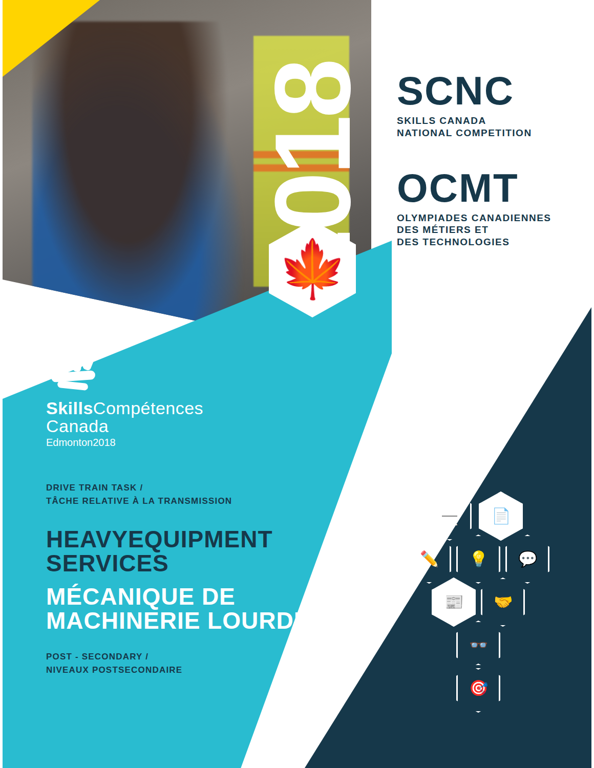2018
🍁
SCNC
SKILLS CANADA
NATIONAL COMPETITION
OCMT
OLYMPIADES CANADIENNES
DES MÉTIERS ET
DES TECHNOLOGIES
Skills Compétences
Canada
Edmonton2018
DRIVE TRAIN TASK /
TÂCHE RELATIVE À LA TRANSMISSION
HEAVYEQUIPMENT
SERVICES
MÉCANIQUE DE
MACHINERIE LOURDE
POST - SECONDARY /
NIVEAUX POSTSECONDAIRE
3
5−2
📄
✏️
💡
💬
📰
🤝
👓
🎯
Cover page: SCNC — Skills Canada National Competition; OCMT — Olympiades canadiennes des métiers et des technologies. Skills/Compétences Canada, Edmonton 2018. Drive Train Task / Tâche relative à la transmission. Heavy Equipment Services / Mécanique de machinerie lourde. Post-Secondary / Niveaux postsecondaire.